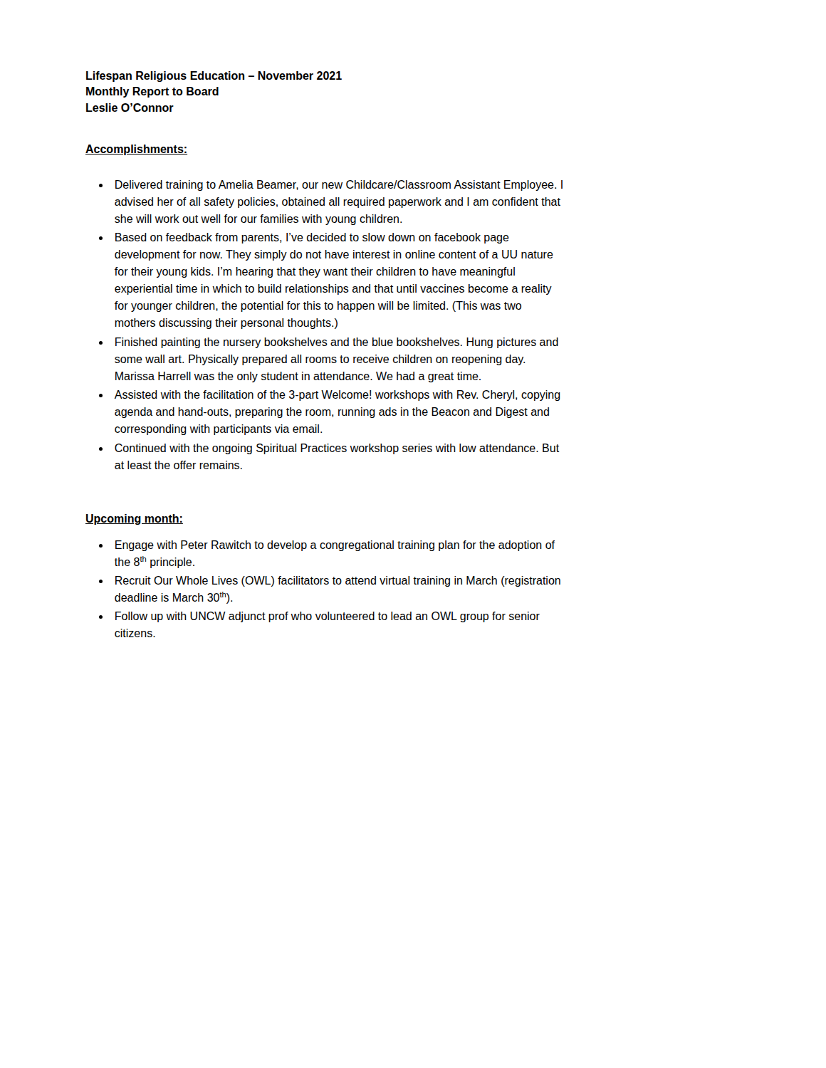Lifespan Religious Education – November 2021
Monthly Report to Board
Leslie O’Connor
Accomplishments:
Delivered training to Amelia Beamer, our new Childcare/Classroom Assistant Employee. I advised her of all safety policies, obtained all required paperwork and I am confident that she will work out well for our families with young children.
Based on feedback from parents, I’ve decided to slow down on facebook page development for now. They simply do not have interest in online content of a UU nature for their young kids. I’m hearing that they want their children to have meaningful experiential time in which to build relationships and that until vaccines become a reality for younger children, the potential for this to happen will be limited. (This was two mothers discussing their personal thoughts.)
Finished painting the nursery bookshelves and the blue bookshelves. Hung pictures and some wall art. Physically prepared all rooms to receive children on reopening day. Marissa Harrell was the only student in attendance. We had a great time.
Assisted with the facilitation of the 3-part Welcome! workshops with Rev. Cheryl, copying agenda and hand-outs, preparing the room, running ads in the Beacon and Digest and corresponding with participants via email.
Continued with the ongoing Spiritual Practices workshop series with low attendance. But at least the offer remains.
Upcoming month:
Engage with Peter Rawitch to develop a congregational training plan for the adoption of the 8th principle.
Recruit Our Whole Lives (OWL) facilitators to attend virtual training in March (registration deadline is March 30th).
Follow up with UNCW adjunct prof who volunteered to lead an OWL group for senior citizens.